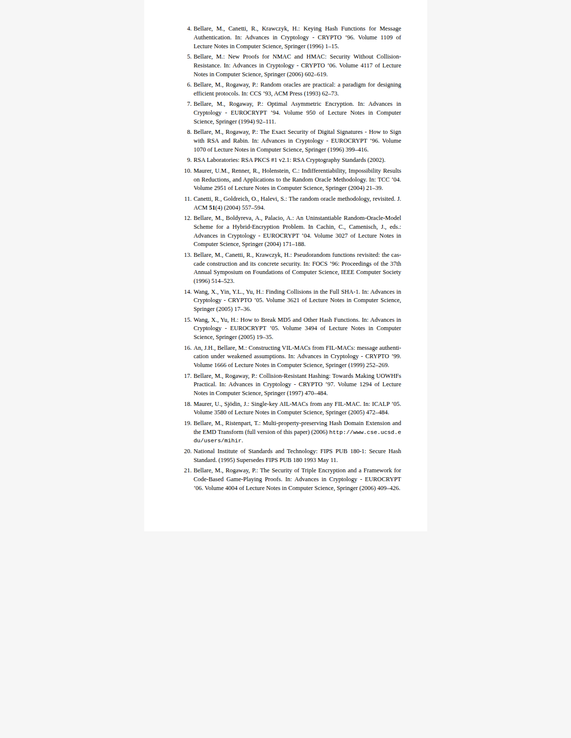4. Bellare, M., Canetti, R., Krawczyk, H.: Keying Hash Functions for Message Authentication. In: Advances in Cryptology - CRYPTO ’96. Volume 1109 of Lecture Notes in Computer Science, Springer (1996) 1–15.
5. Bellare, M.: New Proofs for NMAC and HMAC: Security Without Collision-Resistance. In: Advances in Cryptology - CRYPTO ’06. Volume 4117 of Lecture Notes in Computer Science, Springer (2006) 602–619.
6. Bellare, M., Rogaway, P.: Random oracles are practical: a paradigm for designing efficient protocols. In: CCS ’93, ACM Press (1993) 62–73.
7. Bellare, M., Rogaway, P.: Optimal Asymmetric Encryption. In: Advances in Cryptology - EUROCRYPT ’94. Volume 950 of Lecture Notes in Computer Science, Springer (1994) 92–111.
8. Bellare, M., Rogaway, P.: The Exact Security of Digital Signatures - How to Sign with RSA and Rabin. In: Advances in Cryptology - EUROCRYPT ’96. Volume 1070 of Lecture Notes in Computer Science, Springer (1996) 399–416.
9. RSA Laboratories: RSA PKCS #1 v2.1: RSA Cryptography Standards (2002).
10. Maurer, U.M., Renner, R., Holenstein, C.: Indifferentiability, Impossibility Results on Reductions, and Applications to the Random Oracle Methodology. In: TCC ’04. Volume 2951 of Lecture Notes in Computer Science, Springer (2004) 21–39.
11. Canetti, R., Goldreich, O., Halevi, S.: The random oracle methodology, revisited. J. ACM 51(4) (2004) 557–594.
12. Bellare, M., Boldyreva, A., Palacio, A.: An Uninstantiable Random-Oracle-Model Scheme for a Hybrid-Encryption Problem. In Cachin, C., Camenisch, J., eds.: Advances in Cryptology - EUROCRYPT ’04. Volume 3027 of Lecture Notes in Computer Science, Springer (2004) 171–188.
13. Bellare, M., Canetti, R., Krawczyk, H.: Pseudorandom functions revisited: the cascade construction and its concrete security. In: FOCS ’96: Proceedings of the 37th Annual Symposium on Foundations of Computer Science, IEEE Computer Society (1996) 514–523.
14. Wang, X., Yin, Y.L., Yu, H.: Finding Collisions in the Full SHA-1. In: Advances in Cryptology - CRYPTO ’05. Volume 3621 of Lecture Notes in Computer Science, Springer (2005) 17–36.
15. Wang, X., Yu, H.: How to Break MD5 and Other Hash Functions. In: Advances in Cryptology - EUROCRYPT ’05. Volume 3494 of Lecture Notes in Computer Science, Springer (2005) 19–35.
16. An, J.H., Bellare, M.: Constructing VIL-MACs from FIL-MACs: message authentication under weakened assumptions. In: Advances in Cryptology - CRYPTO ’99. Volume 1666 of Lecture Notes in Computer Science, Springer (1999) 252–269.
17. Bellare, M., Rogaway, P.: Collision-Resistant Hashing: Towards Making UOWHFs Practical. In: Advances in Cryptology - CRYPTO ’97. Volume 1294 of Lecture Notes in Computer Science, Springer (1997) 470–484.
18. Maurer, U., Sjödin, J.: Single-key AIL-MACs from any FIL-MAC. In: ICALP ’05. Volume 3580 of Lecture Notes in Computer Science, Springer (2005) 472–484.
19. Bellare, M., Ristenpart, T.: Multi-property-preserving Hash Domain Extension and the EMD Transform (full version of this paper) (2006) http://www.cse.ucsd.edu/users/mihir.
20. National Institute of Standards and Technology: FIPS PUB 180-1: Secure Hash Standard. (1995) Supersedes FIPS PUB 180 1993 May 11.
21. Bellare, M., Rogaway, P.: The Security of Triple Encryption and a Framework for Code-Based Game-Playing Proofs. In: Advances in Cryptology - EUROCRYPT ’06. Volume 4004 of Lecture Notes in Computer Science, Springer (2006) 409–426.